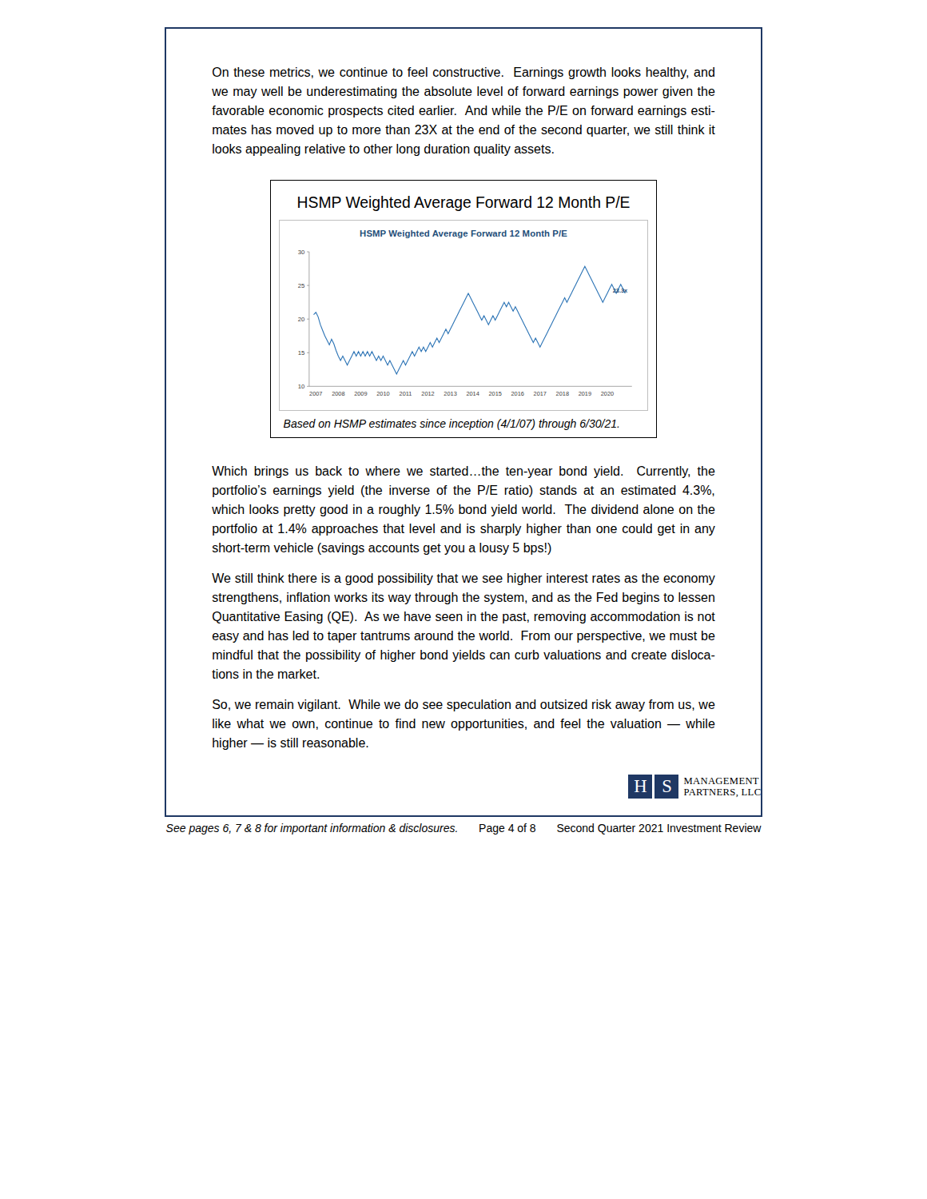On these metrics, we continue to feel constructive. Earnings growth looks healthy, and we may well be underestimating the absolute level of forward earnings power given the favorable economic prospects cited earlier. And while the P/E on forward earnings estimates has moved up to more than 23X at the end of the second quarter, we still think it looks appealing relative to other long duration quality assets.
HSMP Weighted Average Forward 12 Month P/E
HSMP Weighted Average Forward 12 Month P/E
30 25 20 15 10 2007 2008 2009 2010 2011 2012 2013 2014 2015 2016 2017 2018 2019 2020 23.3x
Based on HSMP estimates since inception (4/1/07) through 6/30/21.
Which brings us back to where we started…the ten-year bond yield. Currently, the portfolio’s earnings yield (the inverse of the P/E ratio) stands at an estimated 4.3%, which looks pretty good in a roughly 1.5% bond yield world. The dividend alone on the portfolio at 1.4% approaches that level and is sharply higher than one could get in any short-term vehicle (savings accounts get you a lousy 5 bps!)
We still think there is a good possibility that we see higher interest rates as the economy strengthens, inflation works its way through the system, and as the Fed begins to lessen Quantitative Easing (QE). As we have seen in the past, removing accommodation is not easy and has led to taper tantrums around the world. From our perspective, we must be mindful that the possibility of higher bond yields can curb valuations and create dislocations in the market.
So, we remain vigilant. While we do see speculation and outsized risk away from us, we like what we own, continue to find new opportunities, and feel the valuation — while higher — is still reasonable.
H
S
MANAGEMENT PARTNERS, LLC
See pages 6, 7 & 8 for important information & disclosures.
Page 4 of 8
Second Quarter 2021 Investment Review